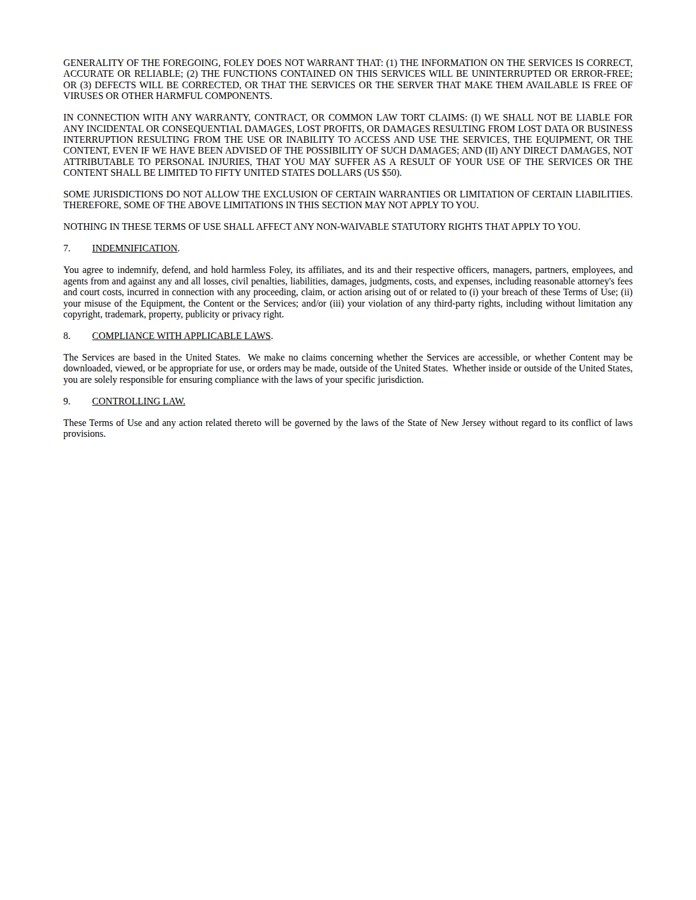Generality of the foregoing, Foley does not warrant that: (1) the information on the Services is correct, accurate or reliable; (2) the functions contained on this Services will be uninterrupted or error-free; or (3) defects will be corrected, or that the Services or the server that make them available is free of viruses or other harmful components.
In connection with any warranty, contract, or common law tort claims: (i) we shall not be liable for any incidental or consequential damages, lost profits, or damages resulting from lost data or business interruption resulting from the use or inability to access and use the Services, the Equipment, or the Content, even if we have been advised of the possibility of such damages; and (ii) any direct damages, not attributable to personal injuries, that you may suffer as a result of your use of the Services or the Content shall be limited to fifty United States dollars (US $50).
Some jurisdictions do not allow the exclusion of certain warranties or limitation of certain liabilities. Therefore, some of the above limitations in this section may not apply to you.
Nothing in these Terms of Use shall affect any non-waivable statutory rights that apply to you.
7. INDEMNIFICATION.
You agree to indemnify, defend, and hold harmless Foley, its affiliates, and its and their respective officers, managers, partners, employees, and agents from and against any and all losses, civil penalties, liabilities, damages, judgments, costs, and expenses, including reasonable attorney's fees and court costs, incurred in connection with any proceeding, claim, or action arising out of or related to (i) your breach of these Terms of Use; (ii) your misuse of the Equipment, the Content or the Services; and/or (iii) your violation of any third-party rights, including without limitation any copyright, trademark, property, publicity or privacy right.
8. COMPLIANCE WITH APPLICABLE LAWS.
The Services are based in the United States. We make no claims concerning whether the Services are accessible, or whether Content may be downloaded, viewed, or be appropriate for use, or orders may be made, outside of the United States. Whether inside or outside of the United States, you are solely responsible for ensuring compliance with the laws of your specific jurisdiction.
9. CONTROLLING LAW.
These Terms of Use and any action related thereto will be governed by the laws of the State of New Jersey without regard to its conflict of laws provisions.